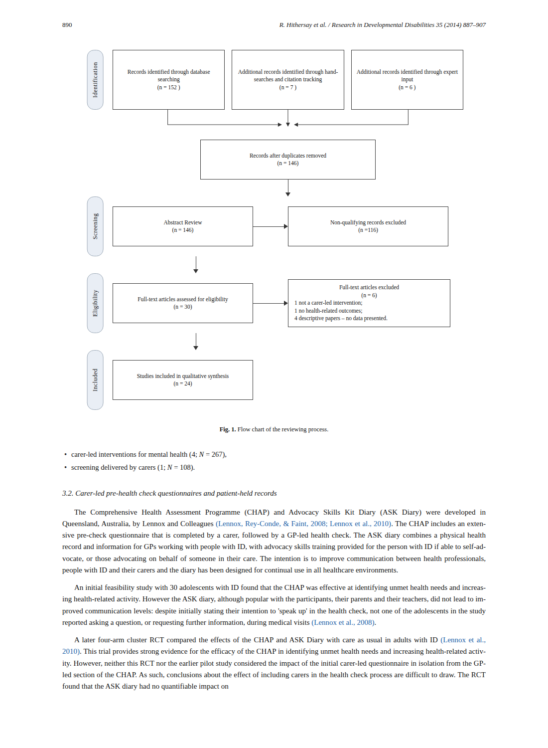890
R. Hithersay et al. / Research in Developmental Disabilities 35 (2014) 887–907
Identification
Records identified through database searching
(n = 152 )
Additional records identified through hand-searches and citation tracking
(n = 7 )
Additional records identified through expert input
(n = 6 )
Records after duplicates removed
(n = 146)
Screening
Abstract Review
(n = 146)
Non-qualifying records excluded
(n =116)
Eligibility
Full-text articles assessed for eligibility
(n = 30)
Full-text articles excluded
(n = 6)
1 not a carer-led intervention;
1 no health-related outcomes;
4 descriptive papers – no data presented.
Included
Studies included in qualitative synthesis
(n = 24)
Fig. 1. Flow chart of the reviewing process.
carer-led interventions for mental health (4; N = 267),
screening delivered by carers (1; N = 108).
3.2. Carer-led pre-health check questionnaires and patient-held records
The Comprehensive Health Assessment Programme (CHAP) and Advocacy Skills Kit Diary (ASK Diary) were developed in Queensland, Australia, by Lennox and Colleagues (Lennox, Rey-Conde, & Faint, 2008; Lennox et al., 2010). The CHAP includes an extensive pre-check questionnaire that is completed by a carer, followed by a GP-led health check. The ASK diary combines a physical health record and information for GPs working with people with ID, with advocacy skills training provided for the person with ID if able to self-advocate, or those advocating on behalf of someone in their care. The intention is to improve communication between health professionals, people with ID and their carers and the diary has been designed for continual use in all healthcare environments.
An initial feasibility study with 30 adolescents with ID found that the CHAP was effective at identifying unmet health needs and increasing health-related activity. However the ASK diary, although popular with the participants, their parents and their teachers, did not lead to improved communication levels: despite initially stating their intention to 'speak up' in the health check, not one of the adolescents in the study reported asking a question, or requesting further information, during medical visits (Lennox et al., 2008).
A later four-arm cluster RCT compared the effects of the CHAP and ASK Diary with care as usual in adults with ID (Lennox et al., 2010). This trial provides strong evidence for the efficacy of the CHAP in identifying unmet health needs and increasing health-related activity. However, neither this RCT nor the earlier pilot study considered the impact of the initial carer-led questionnaire in isolation from the GP-led section of the CHAP. As such, conclusions about the effect of including carers in the health check process are difficult to draw. The RCT found that the ASK diary had no quantifiable impact on